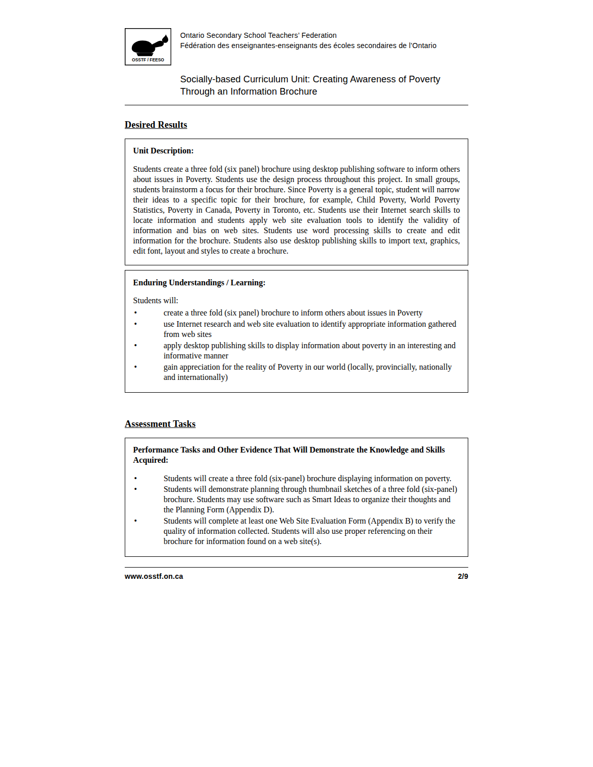OSSTF / FEESO
Ontario Secondary School Teachers’ Federation
Fédération des enseignantes-enseignants des écoles secondaires de l’Ontario
Socially-based Curriculum Unit: Creating Awareness of Poverty
Through an Information Brochure
Desired Results
Unit Description:
Students create a three fold (six panel) brochure using desktop publishing software to inform others about issues in Poverty. Students use the design process throughout this project. In small groups, students brainstorm a focus for their brochure. Since Poverty is a general topic, student will narrow their ideas to a specific topic for their brochure, for example, Child Poverty, World Poverty Statistics, Poverty in Canada, Poverty in Toronto, etc. Students use their Internet search skills to locate information and students apply web site evaluation tools to identify the validity of information and bias on web sites. Students use word processing skills to create and edit information for the brochure. Students also use desktop publishing skills to import text, graphics, edit font, layout and styles to create a brochure.
Enduring Understandings / Learning:
Students will:
create a three fold (six panel) brochure to inform others about issues in Poverty
use Internet research and web site evaluation to identify appropriate information gathered from web sites
apply desktop publishing skills to display information about poverty in an interesting and informative manner
gain appreciation for the reality of Poverty in our world (locally, provincially, nationally and internationally)
Assessment Tasks
Performance Tasks and Other Evidence That Will Demonstrate the Knowledge and Skills Acquired:
Students will create a three fold (six-panel) brochure displaying information on poverty.
Students will demonstrate planning through thumbnail sketches of a three fold (six-panel) brochure. Students may use software such as Smart Ideas to organize their thoughts and the Planning Form (Appendix D).
Students will complete at least one Web Site Evaluation Form (Appendix B) to verify the quality of information collected. Students will also use proper referencing on their brochure for information found on a web site(s).
www.osstf.on.ca 2/9